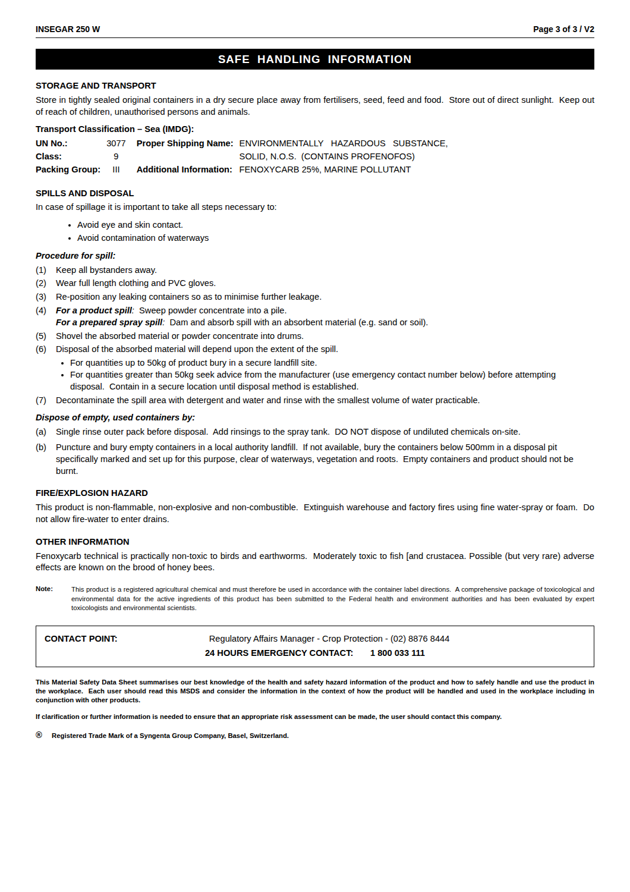INSEGAR 250 W Page 3 of 3 / V2
SAFE HANDLING INFORMATION
Storage and Transport
Store in tightly sealed original containers in a dry secure place away from fertilisers, seed, feed and food. Store out of direct sunlight. Keep out of reach of children, unauthorised persons and animals.
Transport Classification – Sea (IMDG):
| UN No.: | 3077 | Proper Shipping Name: | ENVIRONMENTALLY HAZARDOUS SUBSTANCE, |
| Class: | 9 | | SOLID, N.O.S. (CONTAINS PROFENOFOS) |
| Packing Group: | III | Additional Information: | FENOXYCARB 25%, MARINE POLLUTANT |
Spills and Disposal
In case of spillage it is important to take all steps necessary to:
Avoid eye and skin contact.
Avoid contamination of waterways
Procedure for spill:
Keep all bystanders away.
Wear full length clothing and PVC gloves.
Re-position any leaking containers so as to minimise further leakage.
For a product spill: Sweep powder concentrate into a pile.
For a prepared spray spill: Dam and absorb spill with an absorbent material (e.g. sand or soil).
Shovel the absorbed material or powder concentrate into drums.
Disposal of the absorbed material will depend upon the extent of the spill.
For quantities up to 50kg of product bury in a secure landfill site.
For quantities greater than 50kg seek advice from the manufacturer (use emergency contact number below) before attempting disposal. Contain in a secure location until disposal method is established.
Decontaminate the spill area with detergent and water and rinse with the smallest volume of water practicable.
Dispose of empty, used containers by:
Single rinse outer pack before disposal. Add rinsings to the spray tank. DO NOT dispose of undiluted chemicals on-site.
Puncture and bury empty containers in a local authority landfill. If not available, bury the containers below 500mm in a disposal pit specifically marked and set up for this purpose, clear of waterways, vegetation and roots. Empty containers and product should not be burnt.
Fire/Explosion Hazard
This product is non-flammable, non-explosive and non-combustible. Extinguish warehouse and factory fires using fine water-spray or foam. Do not allow fire-water to enter drains.
Other Information
Fenoxycarb technical is practically non-toxic to birds and earthworms. Moderately toxic to fish [and crustacea. Possible (but very rare) adverse effects are known on the brood of honey bees.
Note: This product is a registered agricultural chemical and must therefore be used in accordance with the container label directions. A comprehensive package of toxicological and environmental data for the active ingredients of this product has been submitted to the Federal health and environment authorities and has been evaluated by expert toxicologists and environmental scientists.
CONTACT POINT: Regulatory Affairs Manager - Crop Protection - (02) 8876 8444
24 HOURS EMERGENCY CONTACT: 1 800 033 111
This Material Safety Data Sheet summarises our best knowledge of the health and safety hazard information of the product and how to safely handle and use the product in the workplace. Each user should read this MSDS and consider the information in the context of how the product will be handled and used in the workplace including in conjunction with other products.
If clarification or further information is needed to ensure that an appropriate risk assessment can be made, the user should contact this company.
® Registered Trade Mark of a Syngenta Group Company, Basel, Switzerland.